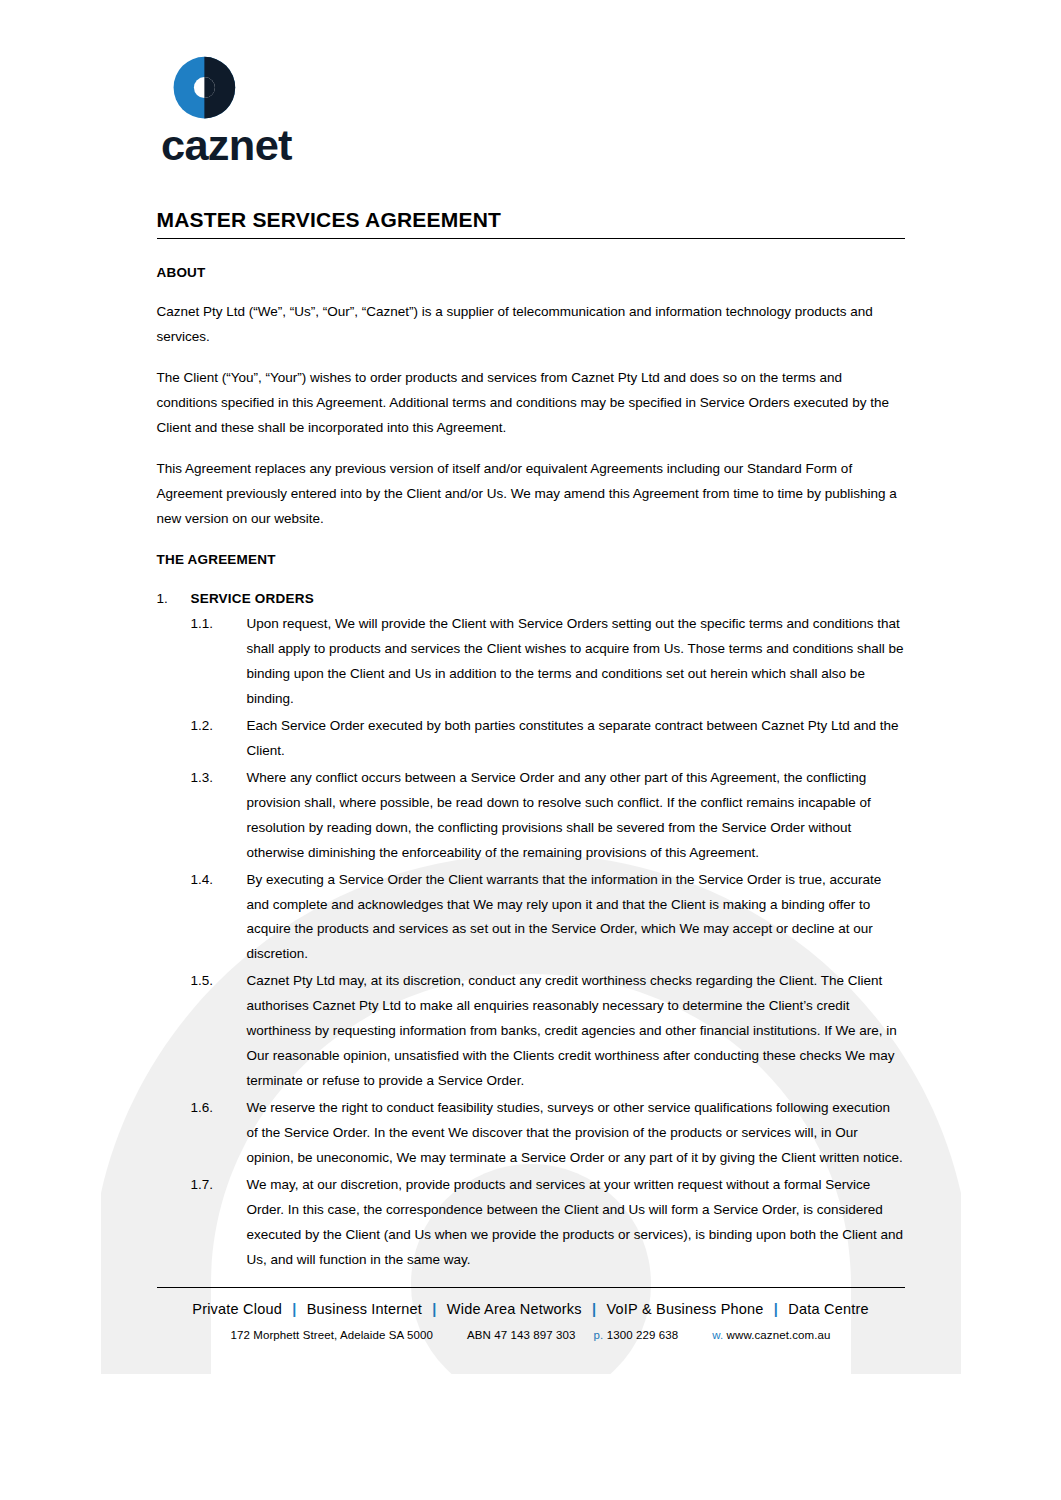caznet
MASTER SERVICES AGREEMENT
ABOUT
Caznet Pty Ltd (“We”, “Us”, “Our”, “Caznet”) is a supplier of telecommunication and information technology products and services.
The Client (“You”, “Your”) wishes to order products and services from Caznet Pty Ltd and does so on the terms and conditions specified in this Agreement. Additional terms and conditions may be specified in Service Orders executed by the Client and these shall be incorporated into this Agreement.
This Agreement replaces any previous version of itself and/or equivalent Agreements including our Standard Form of Agreement previously entered into by the Client and/or Us. We may amend this Agreement from time to time by publishing a new version on our website.
THE AGREEMENT
1. SERVICE ORDERS
Upon request, We will provide the Client with Service Orders setting out the specific terms and conditions that shall apply to products and services the Client wishes to acquire from Us. Those terms and conditions shall be binding upon the Client and Us in addition to the terms and conditions set out herein which shall also be binding.
Each Service Order executed by both parties constitutes a separate contract between Caznet Pty Ltd and the Client.
Where any conflict occurs between a Service Order and any other part of this Agreement, the conflicting provision shall, where possible, be read down to resolve such conflict. If the conflict remains incapable of resolution by reading down, the conflicting provisions shall be severed from the Service Order without otherwise diminishing the enforceability of the remaining provisions of this Agreement.
By executing a Service Order the Client warrants that the information in the Service Order is true, accurate and complete and acknowledges that We may rely upon it and that the Client is making a binding offer to acquire the products and services as set out in the Service Order, which We may accept or decline at our discretion.
Caznet Pty Ltd may, at its discretion, conduct any credit worthiness checks regarding the Client. The Client authorises Caznet Pty Ltd to make all enquiries reasonably necessary to determine the Client’s credit worthiness by requesting information from banks, credit agencies and other financial institutions. If We are, in Our reasonable opinion, unsatisfied with the Clients credit worthiness after conducting these checks We may terminate or refuse to provide a Service Order.
We reserve the right to conduct feasibility studies, surveys or other service qualifications following execution of the Service Order. In the event We discover that the provision of the products or services will, in Our opinion, be uneconomic, We may terminate a Service Order or any part of it by giving the Client written notice.
We may, at our discretion, provide products and services at your written request without a formal Service Order. In this case, the correspondence between the Client and Us will form a Service Order, is considered executed by the Client (and Us when we provide the products or services), is binding upon both the Client and Us, and will function in the same way.
Private Cloud | Business Internet | Wide Area Networks | VoIP & Business Phone | Data Centre
172 Morphett Street, Adelaide SA 5000 ABN 47 143 897 303 p. 1300 229 638 w. www.caznet.com.au